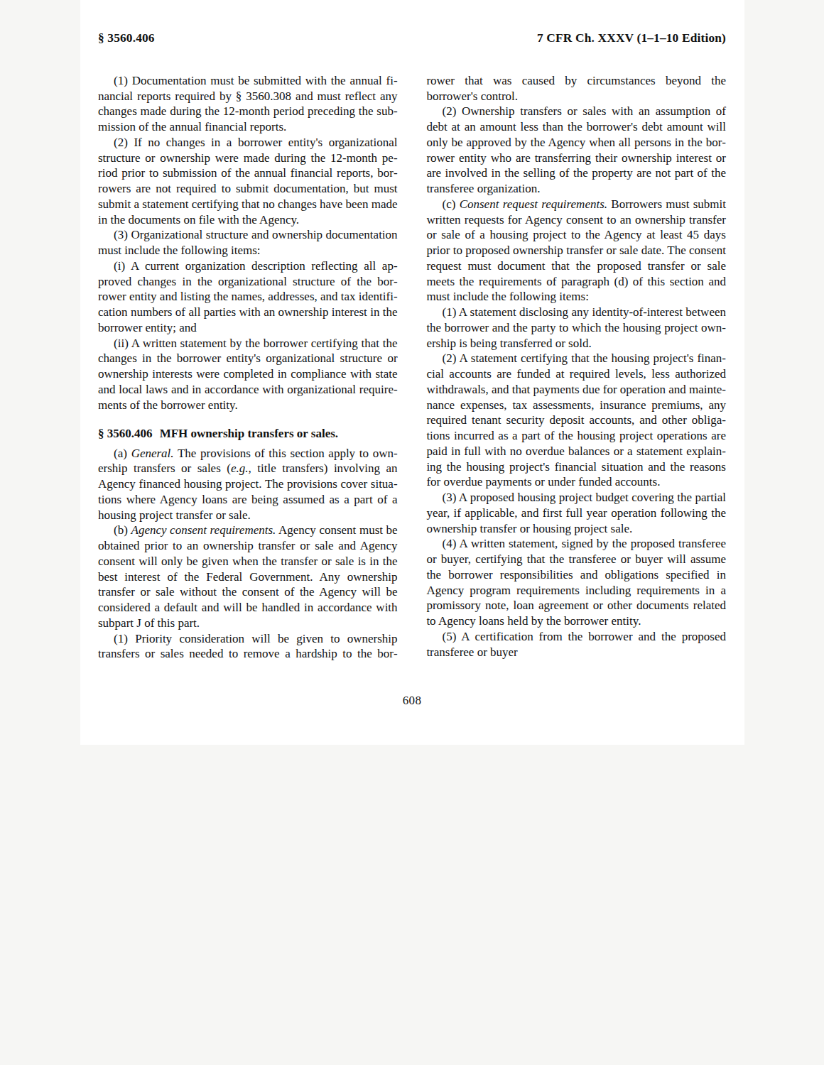§ 3560.406 7 CFR Ch. XXXV (1–1–10 Edition)
(1) Documentation must be submitted with the annual financial reports required by § 3560.308 and must reflect any changes made during the 12-month period preceding the submission of the annual financial reports.
(2) If no changes in a borrower entity's organizational structure or ownership were made during the 12-month period prior to submission of the annual financial reports, borrowers are not required to submit documentation, but must submit a statement certifying that no changes have been made in the documents on file with the Agency.
(3) Organizational structure and ownership documentation must include the following items:
(i) A current organization description reflecting all approved changes in the organizational structure of the borrower entity and listing the names, addresses, and tax identification numbers of all parties with an ownership interest in the borrower entity; and
(ii) A written statement by the borrower certifying that the changes in the borrower entity's organizational structure or ownership interests were completed in compliance with state and local laws and in accordance with organizational requirements of the borrower entity.
§ 3560.406 MFH ownership transfers or sales.
(a) General. The provisions of this section apply to ownership transfers or sales (e.g., title transfers) involving an Agency financed housing project. The provisions cover situations where Agency loans are being assumed as a part of a housing project transfer or sale.
(b) Agency consent requirements. Agency consent must be obtained prior to an ownership transfer or sale and Agency consent will only be given when the transfer or sale is in the best interest of the Federal Government. Any ownership transfer or sale without the consent of the Agency will be considered a default and will be handled in accordance with subpart J of this part.
(1) Priority consideration will be given to ownership transfers or sales needed to remove a hardship to the borrower that was caused by circumstances beyond the borrower's control.
(2) Ownership transfers or sales with an assumption of debt at an amount less than the borrower's debt amount will only be approved by the Agency when all persons in the borrower entity who are transferring their ownership interest or are involved in the selling of the property are not part of the transferee organization.
(c) Consent request requirements. Borrowers must submit written requests for Agency consent to an ownership transfer or sale of a housing project to the Agency at least 45 days prior to proposed ownership transfer or sale date. The consent request must document that the proposed transfer or sale meets the requirements of paragraph (d) of this section and must include the following items:
(1) A statement disclosing any identity-of-interest between the borrower and the party to which the housing project ownership is being transferred or sold.
(2) A statement certifying that the housing project's financial accounts are funded at required levels, less authorized withdrawals, and that payments due for operation and maintenance expenses, tax assessments, insurance premiums, any required tenant security deposit accounts, and other obligations incurred as a part of the housing project operations are paid in full with no overdue balances or a statement explaining the housing project's financial situation and the reasons for overdue payments or under funded accounts.
(3) A proposed housing project budget covering the partial year, if applicable, and first full year operation following the ownership transfer or housing project sale.
(4) A written statement, signed by the proposed transferee or buyer, certifying that the transferee or buyer will assume the borrower responsibilities and obligations specified in Agency program requirements including requirements in a promissory note, loan agreement or other documents related to Agency loans held by the borrower entity.
(5) A certification from the borrower and the proposed transferee or buyer
608